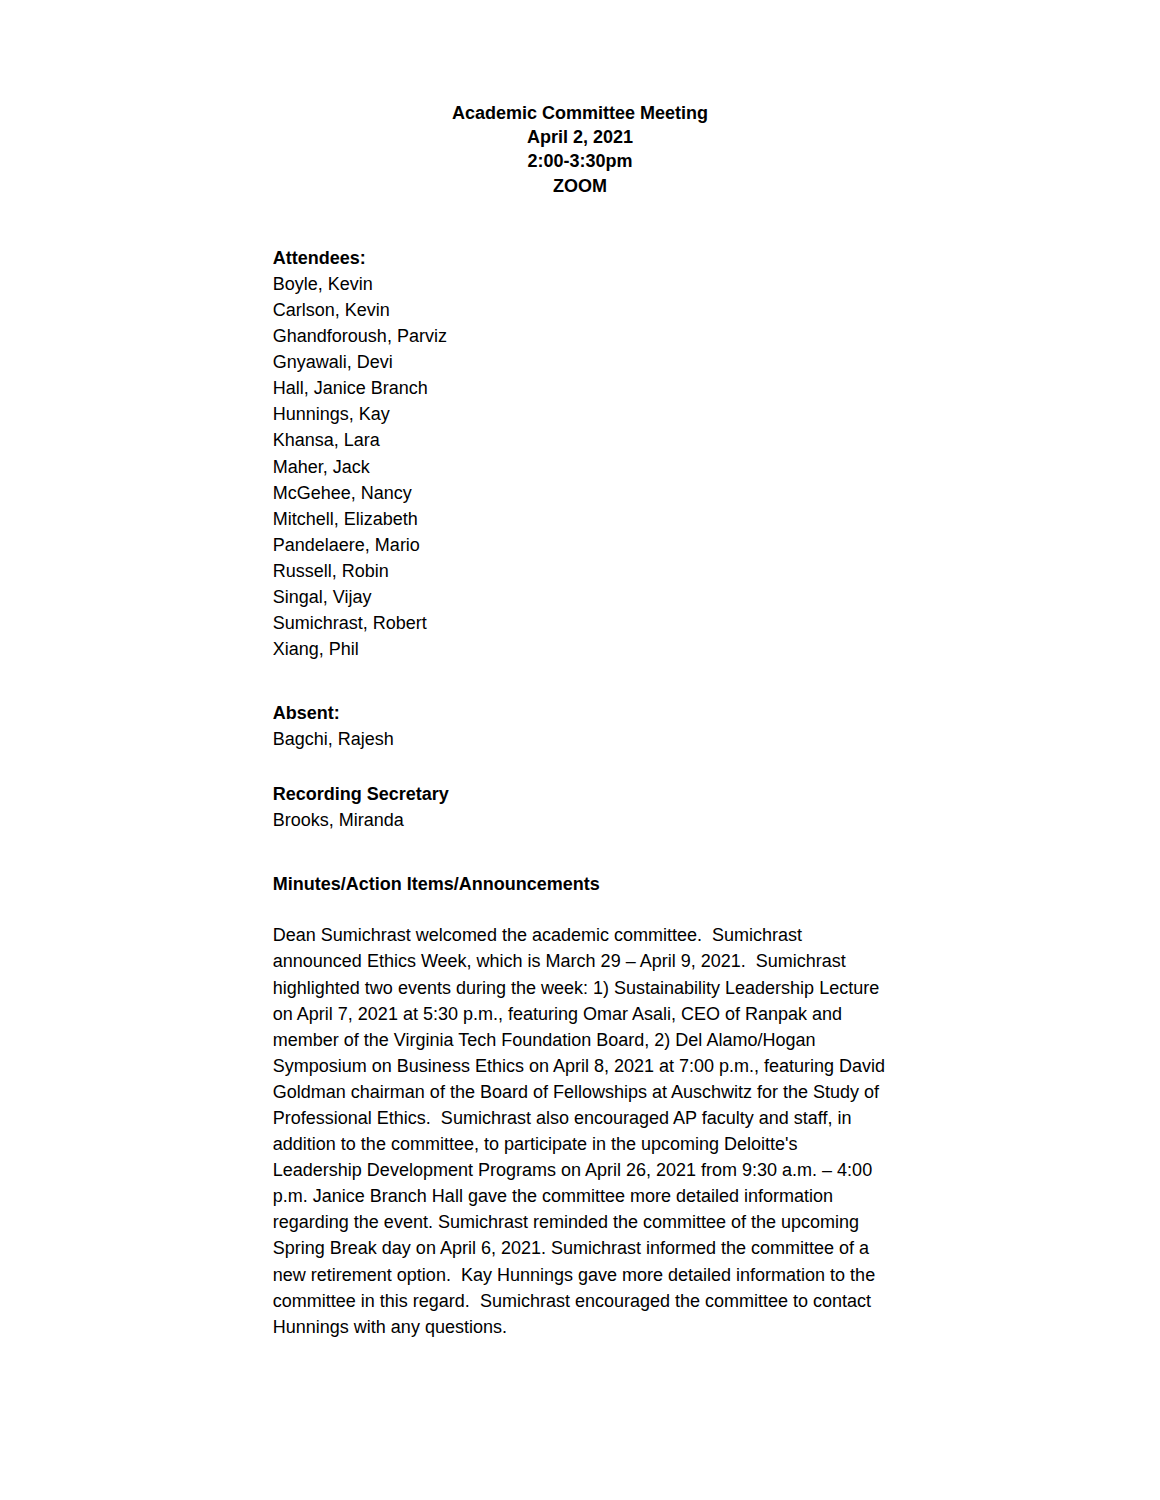Academic Committee Meeting
April 2, 2021
2:00-3:30pm
ZOOM
Attendees:
Boyle, Kevin
Carlson, Kevin
Ghandforoush, Parviz
Gnyawali, Devi
Hall, Janice Branch
Hunnings, Kay
Khansa, Lara
Maher, Jack
McGehee, Nancy
Mitchell, Elizabeth
Pandelaere, Mario
Russell, Robin
Singal, Vijay
Sumichrast, Robert
Xiang, Phil
Absent:
Bagchi, Rajesh
Recording Secretary
Brooks, Miranda
Minutes/Action Items/Announcements
Dean Sumichrast welcomed the academic committee. Sumichrast announced Ethics Week, which is March 29 – April 9, 2021. Sumichrast highlighted two events during the week: 1) Sustainability Leadership Lecture on April 7, 2021 at 5:30 p.m., featuring Omar Asali, CEO of Ranpak and member of the Virginia Tech Foundation Board, 2) Del Alamo/Hogan Symposium on Business Ethics on April 8, 2021 at 7:00 p.m., featuring David Goldman chairman of the Board of Fellowships at Auschwitz for the Study of Professional Ethics. Sumichrast also encouraged AP faculty and staff, in addition to the committee, to participate in the upcoming Deloitte's Leadership Development Programs on April 26, 2021 from 9:30 a.m. – 4:00 p.m. Janice Branch Hall gave the committee more detailed information regarding the event. Sumichrast reminded the committee of the upcoming Spring Break day on April 6, 2021. Sumichrast informed the committee of a new retirement option. Kay Hunnings gave more detailed information to the committee in this regard. Sumichrast encouraged the committee to contact Hunnings with any questions.